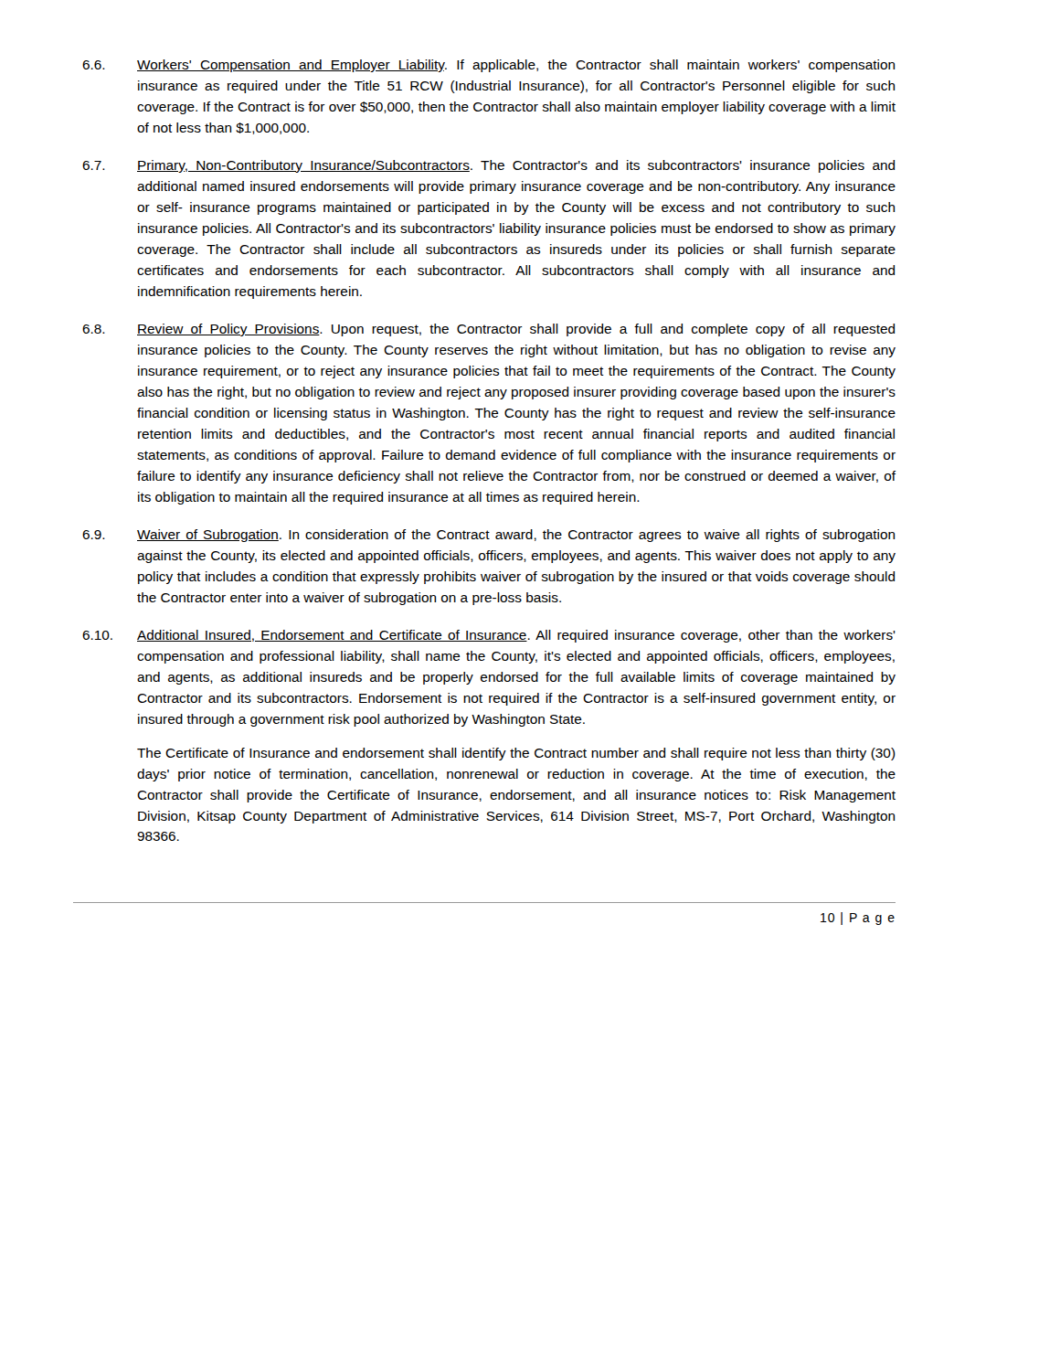6.6.
Workers' Compensation and Employer Liability. If applicable, the Contractor shall maintain workers' compensation insurance as required under the Title 51 RCW (Industrial Insurance), for all Contractor's Personnel eligible for such coverage. If the Contract is for over $50,000, then the Contractor shall also maintain employer liability coverage with a limit of not less than $1,000,000.
6.7.
Primary, Non-Contributory Insurance/Subcontractors. The Contractor's and its subcontractors' insurance policies and additional named insured endorsements will provide primary insurance coverage and be non-contributory. Any insurance or self- insurance programs maintained or participated in by the County will be excess and not contributory to such insurance policies. All Contractor's and its subcontractors' liability insurance policies must be endorsed to show as primary coverage. The Contractor shall include all subcontractors as insureds under its policies or shall furnish separate certificates and endorsements for each subcontractor. All subcontractors shall comply with all insurance and indemnification requirements herein.
6.8.
Review of Policy Provisions. Upon request, the Contractor shall provide a full and complete copy of all requested insurance policies to the County. The County reserves the right without limitation, but has no obligation to revise any insurance requirement, or to reject any insurance policies that fail to meet the requirements of the Contract. The County also has the right, but no obligation to review and reject any proposed insurer providing coverage based upon the insurer's financial condition or licensing status in Washington. The County has the right to request and review the self-insurance retention limits and deductibles, and the Contractor's most recent annual financial reports and audited financial statements, as conditions of approval. Failure to demand evidence of full compliance with the insurance requirements or failure to identify any insurance deficiency shall not relieve the Contractor from, nor be construed or deemed a waiver, of its obligation to maintain all the required insurance at all times as required herein.
6.9.
Waiver of Subrogation. In consideration of the Contract award, the Contractor agrees to waive all rights of subrogation against the County, its elected and appointed officials, officers, employees, and agents. This waiver does not apply to any policy that includes a condition that expressly prohibits waiver of subrogation by the insured or that voids coverage should the Contractor enter into a waiver of subrogation on a pre-loss basis.
6.10.
Additional Insured, Endorsement and Certificate of Insurance. All required insurance coverage, other than the workers' compensation and professional liability, shall name the County, it's elected and appointed officials, officers, employees, and agents, as additional insureds and be properly endorsed for the full available limits of coverage maintained by Contractor and its subcontractors. Endorsement is not required if the Contractor is a self-insured government entity, or insured through a government risk pool authorized by Washington State.
The Certificate of Insurance and endorsement shall identify the Contract number and shall require not less than thirty (30) days' prior notice of termination, cancellation, nonrenewal or reduction in coverage. At the time of execution, the Contractor shall provide the Certificate of Insurance, endorsement, and all insurance notices to: Risk Management Division, Kitsap County Department of Administrative Services, 614 Division Street, MS-7, Port Orchard, Washington 98366.
10 | P a g e